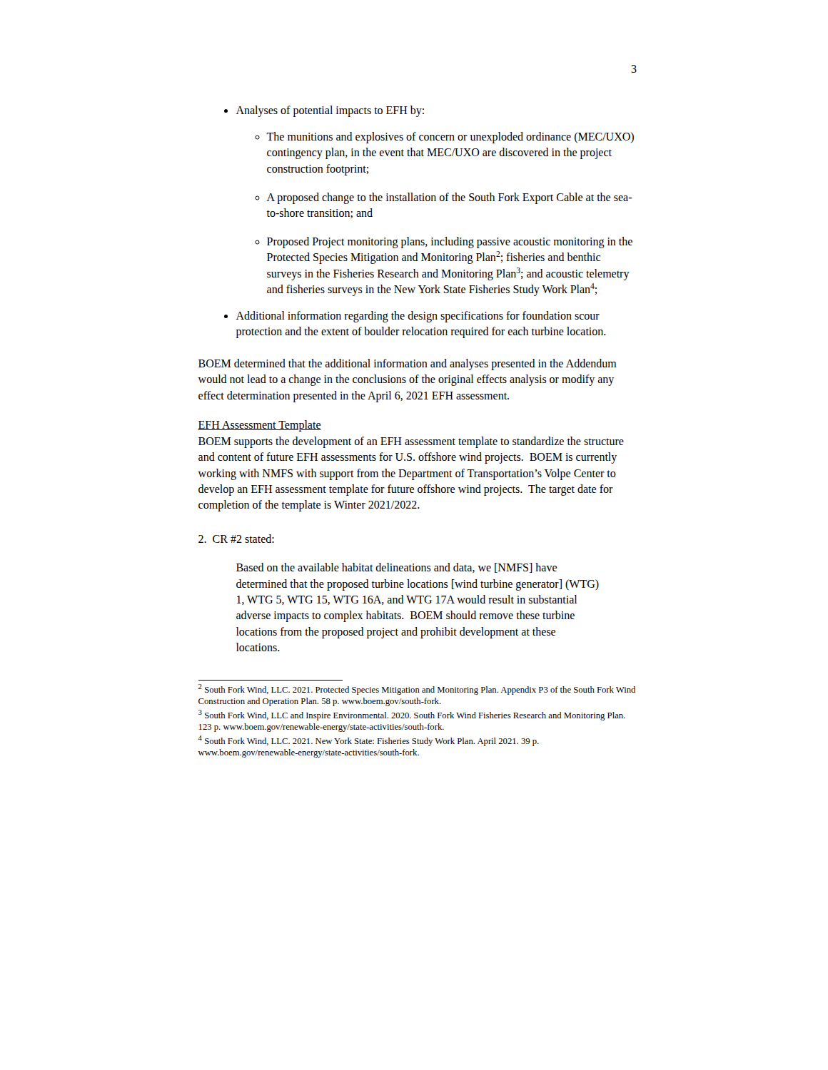3
Analyses of potential impacts to EFH by:
The munitions and explosives of concern or unexploded ordinance (MEC/UXO) contingency plan, in the event that MEC/UXO are discovered in the project construction footprint;
A proposed change to the installation of the South Fork Export Cable at the sea-to-shore transition; and
Proposed Project monitoring plans, including passive acoustic monitoring in the Protected Species Mitigation and Monitoring Plan2; fisheries and benthic surveys in the Fisheries Research and Monitoring Plan3; and acoustic telemetry and fisheries surveys in the New York State Fisheries Study Work Plan4;
Additional information regarding the design specifications for foundation scour protection and the extent of boulder relocation required for each turbine location.
BOEM determined that the additional information and analyses presented in the Addendum would not lead to a change in the conclusions of the original effects analysis or modify any effect determination presented in the April 6, 2021 EFH assessment.
EFH Assessment Template
BOEM supports the development of an EFH assessment template to standardize the structure and content of future EFH assessments for U.S. offshore wind projects. BOEM is currently working with NMFS with support from the Department of Transportation’s Volpe Center to develop an EFH assessment template for future offshore wind projects. The target date for completion of the template is Winter 2021/2022.
2. CR #2 stated:
Based on the available habitat delineations and data, we [NMFS] have determined that the proposed turbine locations [wind turbine generator] (WTG) 1, WTG 5, WTG 15, WTG 16A, and WTG 17A would result in substantial adverse impacts to complex habitats. BOEM should remove these turbine locations from the proposed project and prohibit development at these locations.
2 South Fork Wind, LLC. 2021. Protected Species Mitigation and Monitoring Plan. Appendix P3 of the South Fork Wind Construction and Operation Plan. 58 p. www.boem.gov/south-fork.
3 South Fork Wind, LLC and Inspire Environmental. 2020. South Fork Wind Fisheries Research and Monitoring Plan. 123 p. www.boem.gov/renewable-energy/state-activities/south-fork.
4 South Fork Wind, LLC. 2021. New York State: Fisheries Study Work Plan. April 2021. 39 p. www.boem.gov/renewable-energy/state-activities/south-fork.